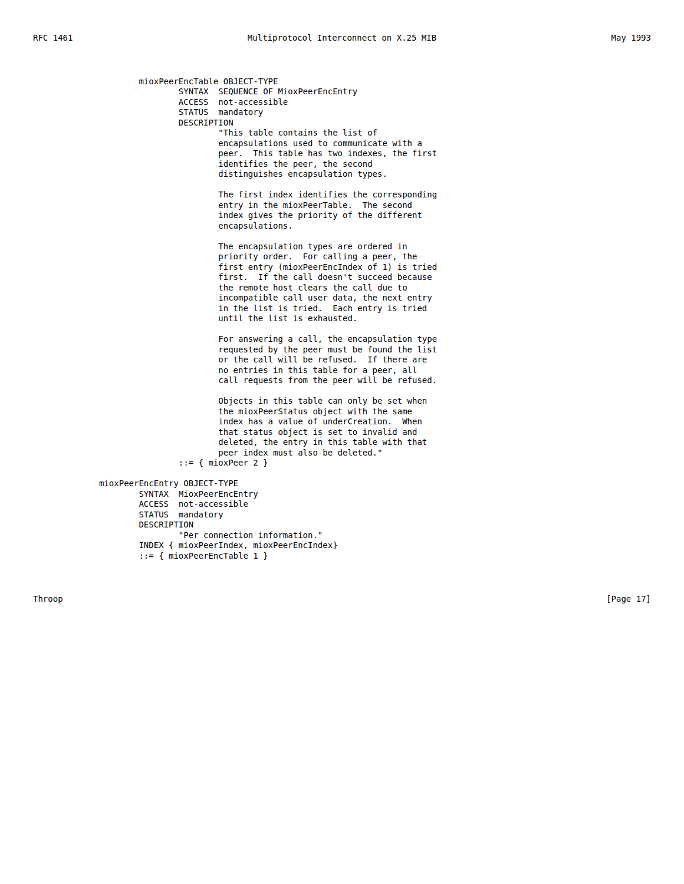RFC 1461 Multiprotocol Interconnect on X.25 MIB May 1993
mioxPeerEncTable OBJECT-TYPE SYNTAX SEQUENCE OF MioxPeerEncEntry ACCESS not-accessible STATUS mandatory DESCRIPTION "This table contains the list of encapsulations used to communicate with a peer. This table has two indexes, the first identifies the peer, the second distinguishes encapsulation types. The first index identifies the corresponding entry in the mioxPeerTable. The second index gives the priority of the different encapsulations. The encapsulation types are ordered in priority order. For calling a peer, the first entry (mioxPeerEncIndex of 1) is tried first. If the call doesn't succeed because the remote host clears the call due to incompatible call user data, the next entry in the list is tried. Each entry is tried until the list is exhausted. For answering a call, the encapsulation type requested by the peer must be found the list or the call will be refused. If there are no entries in this table for a peer, all call requests from the peer will be refused. Objects in this table can only be set when the mioxPeerStatus object with the same index has a value of underCreation. When that status object is set to invalid and deleted, the entry in this table with that peer index must also be deleted." ::= { mioxPeer 2 } mioxPeerEncEntry OBJECT-TYPE SYNTAX MioxPeerEncEntry ACCESS not-accessible STATUS mandatory DESCRIPTION "Per connection information." INDEX { mioxPeerIndex, mioxPeerEncIndex} ::= { mioxPeerEncTable 1 }
Throop[Page 17]